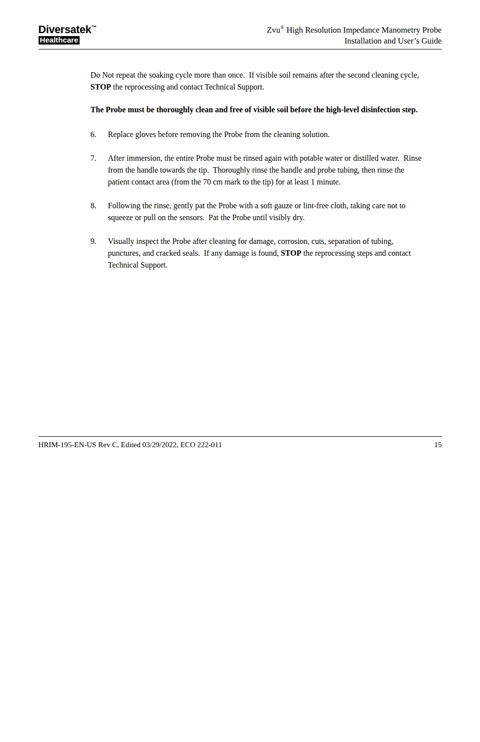Diversatek™
Healthcare
Zvu® High Resolution Impedance Manometry Probe
Installation and User’s Guide
Do Not repeat the soaking cycle more than once. If visible soil remains after the second cleaning cycle, STOP the reprocessing and contact Technical Support.
The Probe must be thoroughly clean and free of visible soil before the high-level disinfection step.
Replace gloves before removing the Probe from the cleaning solution.
After immersion, the entire Probe must be rinsed again with potable water or distilled water. Rinse from the handle towards the tip. Thoroughly rinse the handle and probe tubing, then rinse the patient contact area (from the 70 cm mark to the tip) for at least 1 minute.
Following the rinse, gently pat the Probe with a soft gauze or lint-free cloth, taking care not to squeeze or pull on the sensors. Pat the Probe until visibly dry.
Visually inspect the Probe after cleaning for damage, corrosion, cuts, separation of tubing, punctures, and cracked seals. If any damage is found, STOP the reprocessing steps and contact Technical Support.
HRIM-195-EN-US Rev C, Edited 03/29/2022, ECO 222-011 15